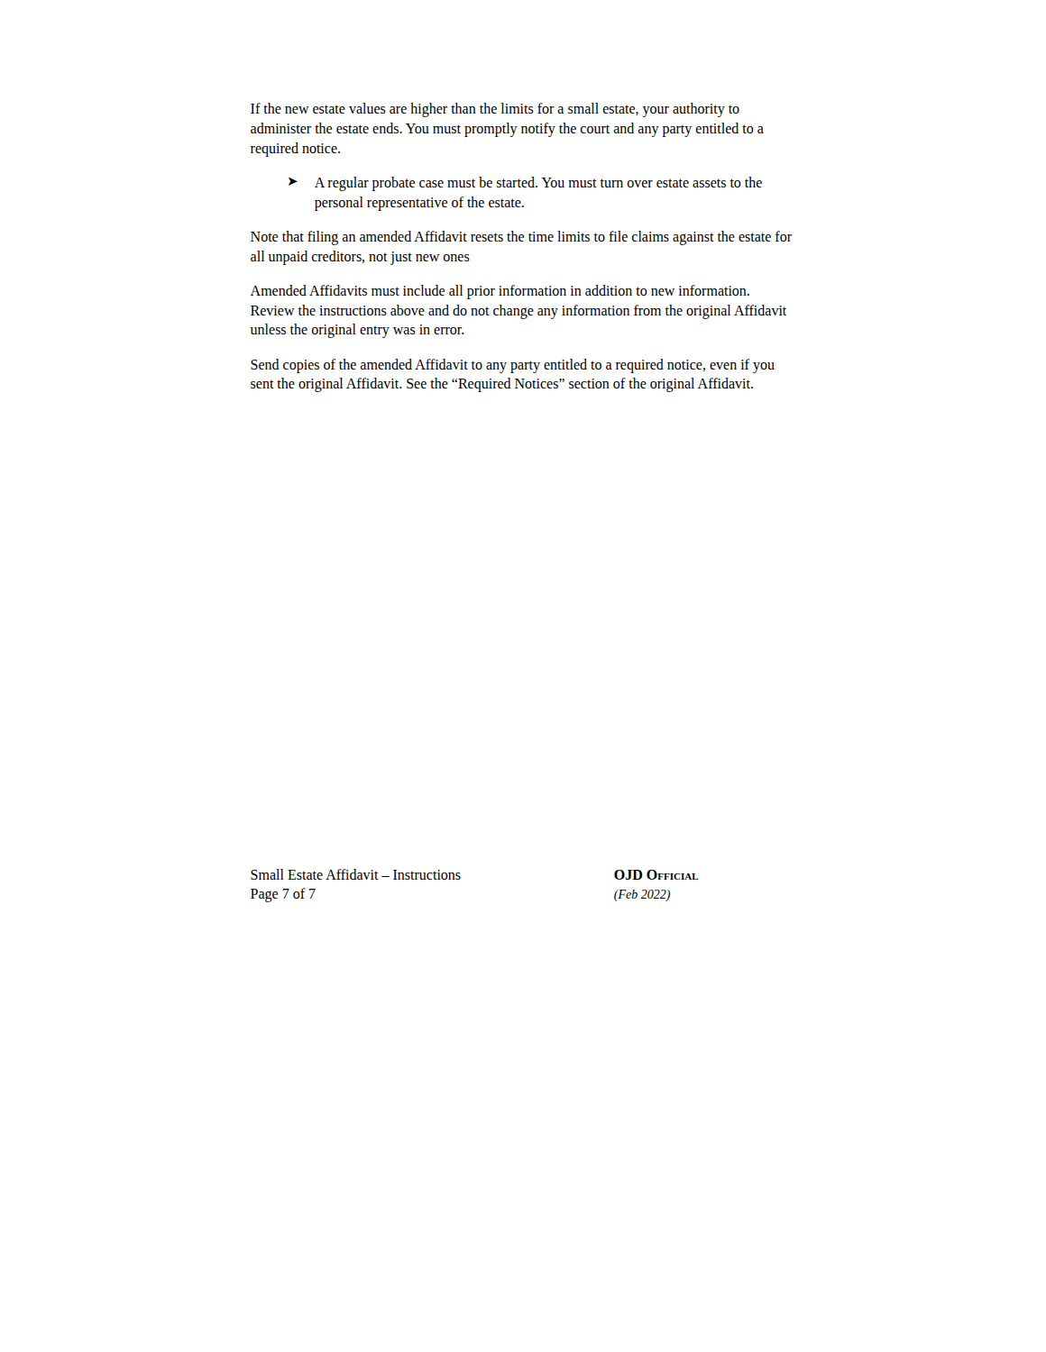If the new estate values are higher than the limits for a small estate, your authority to administer the estate ends. You must promptly notify the court and any party entitled to a required notice.
➤
A regular probate case must be started. You must turn over estate assets to the personal representative of the estate.
Note that filing an amended Affidavit resets the time limits to file claims against the estate for all unpaid creditors, not just new ones
Amended Affidavits must include all prior information in addition to new information. Review the instructions above and do not change any information from the original Affidavit unless the original entry was in error.
Send copies of the amended Affidavit to any party entitled to a required notice, even if you sent the original Affidavit. See the “Required Notices” section of the original Affidavit.
| Small Estate Affidavit – Instructions | OJD Official |
| Page 7 of 7 | (Feb 2022) |